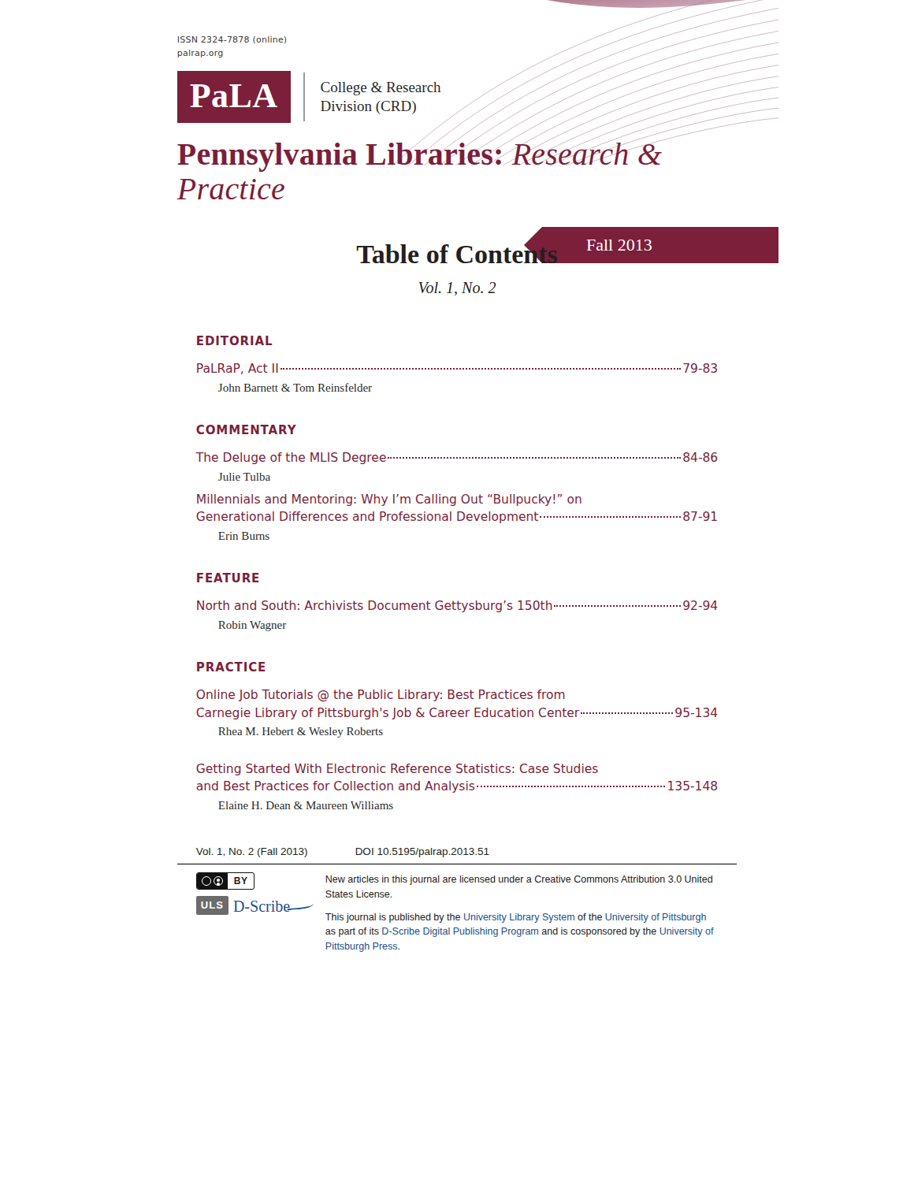ISSN 2324-7878 (online)
palrap.org
PaLA
College & Research
Division (CRD)
Pennsylvania Libraries: Research & Practice
Fall 2013
Table of Contents
Vol. 1, No. 2
EDITORIAL
PaLRaP, Act II 79-83
John Barnett & Tom Reinsfelder
COMMENTARY
The Deluge of the MLIS Degree 84-86
Julie Tulba
Millennials and Mentoring: Why I’m Calling Out “Bullpucky!” on Generational Differences and Professional Development 87-91
Erin Burns
FEATURE
North and South: Archivists Document Gettysburg’s 150th 92-94
Robin Wagner
PRACTICE
Online Job Tutorials @ the Public Library: Best Practices from Carnegie Library of Pittsburgh's Job & Career Education Center 95-134
Rhea M. Hebert & Wesley Roberts
Getting Started With Electronic Reference Statistics: Case Studies and Best Practices for Collection and Analysis 135-148
Elaine H. Dean & Maureen Williams
Vol. 1, No. 2 (Fall 2013) DOI 10.5195/palrap.2013.51
BY
ULS D-Scribe
New articles in this journal are licensed under a Creative Commons Attribution 3.0 United States License.
This journal is published by the University Library System of the University of Pittsburgh as part of its D-Scribe Digital Publishing Program and is cosponsored by the University of Pittsburgh Press.